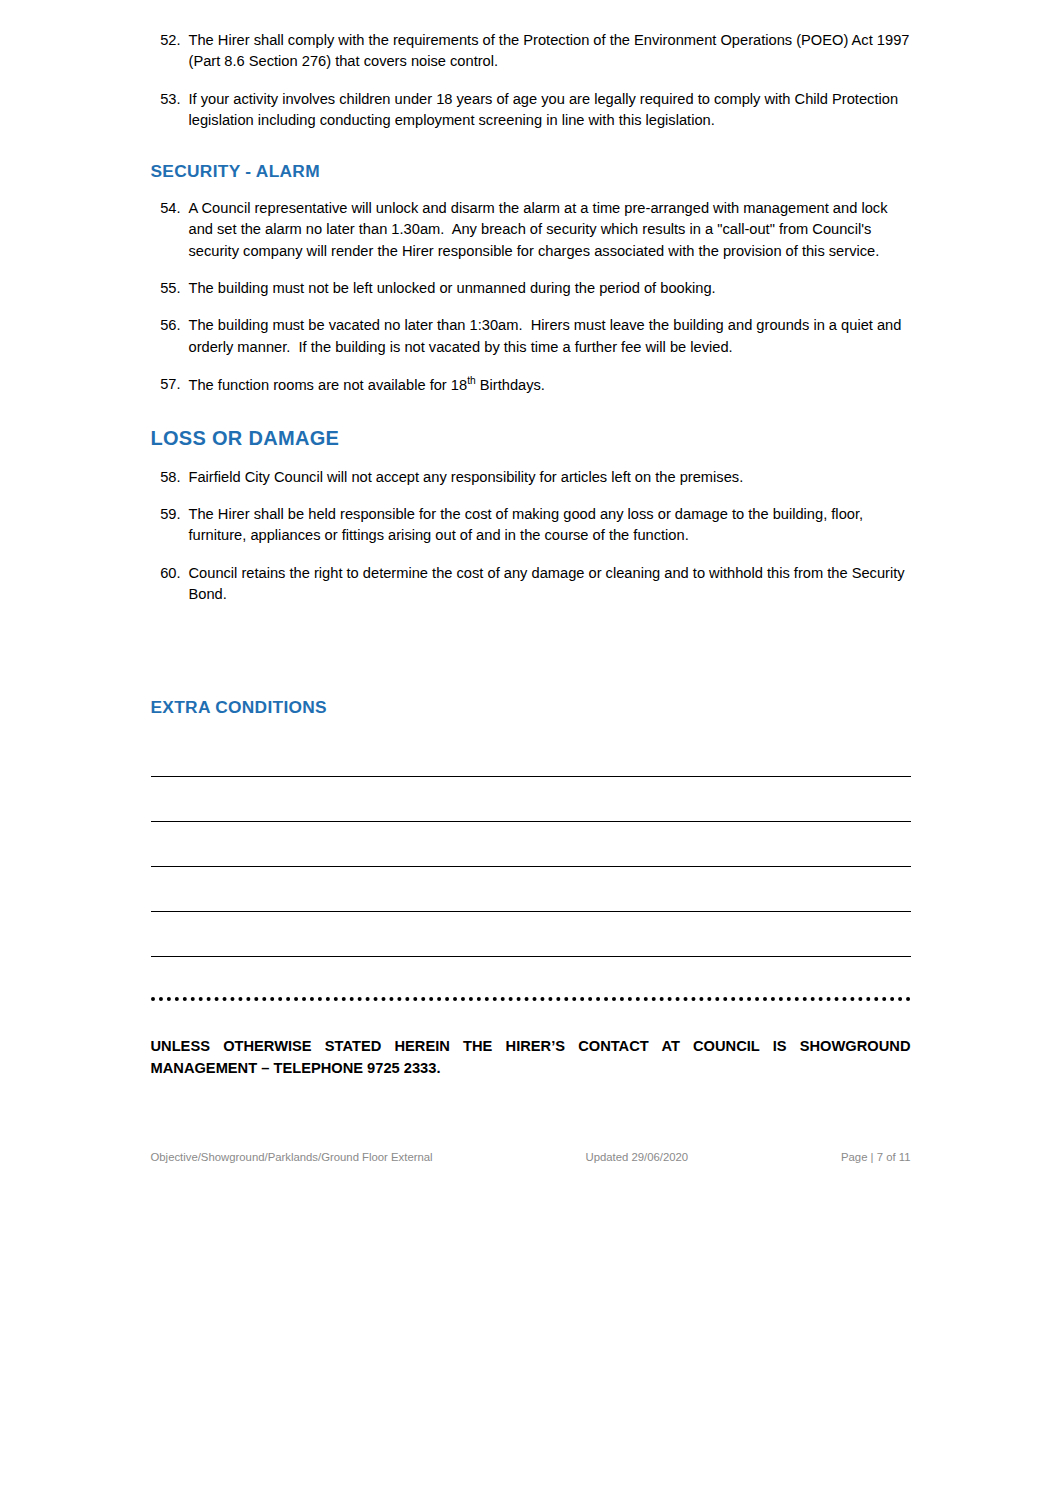52. The Hirer shall comply with the requirements of the Protection of the Environment Operations (POEO) Act 1997 (Part 8.6 Section 276) that covers noise control.
53. If your activity involves children under 18 years of age you are legally required to comply with Child Protection legislation including conducting employment screening in line with this legislation.
SECURITY - ALARM
54. A Council representative will unlock and disarm the alarm at a time pre-arranged with management and lock and set the alarm no later than 1.30am. Any breach of security which results in a "call-out" from Council's security company will render the Hirer responsible for charges associated with the provision of this service.
55. The building must not be left unlocked or unmanned during the period of booking.
56. The building must be vacated no later than 1:30am. Hirers must leave the building and grounds in a quiet and orderly manner. If the building is not vacated by this time a further fee will be levied.
57. The function rooms are not available for 18th Birthdays.
LOSS OR DAMAGE
58. Fairfield City Council will not accept any responsibility for articles left on the premises.
59. The Hirer shall be held responsible for the cost of making good any loss or damage to the building, floor, furniture, appliances or fittings arising out of and in the course of the function.
60. Council retains the right to determine the cost of any damage or cleaning and to withhold this from the Security Bond.
EXTRA CONDITIONS
UNLESS OTHERWISE STATED HEREIN THE HIRER’S CONTACT AT COUNCIL IS SHOWGROUND MANAGEMENT – TELEPHONE 9725 2333.
Objective/Showground/Parklands/Ground Floor External Updated 29/06/2020 Page | 7 of 11